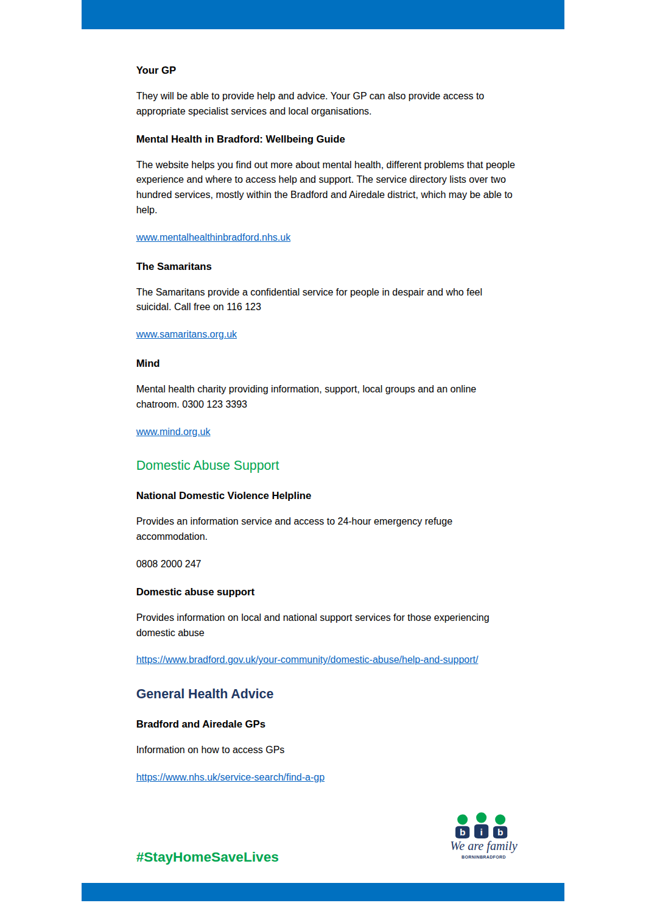Your GP
They will be able to provide help and advice. Your GP can also provide access to appropriate specialist services and local organisations.
Mental Health in Bradford: Wellbeing Guide
The website helps you find out more about mental health, different problems that people experience and where to access help and support. The service directory lists over two hundred services, mostly within the Bradford and Airedale district, which may be able to help.
www.mentalhealthinbradford.nhs.uk
The Samaritans
The Samaritans provide a confidential service for people in despair and who feel suicidal. Call free on 116 123
www.samaritans.org.uk
Mind
Mental health charity providing information, support, local groups and an online chatroom. 0300 123 3393
www.mind.org.uk
Domestic Abuse Support
National Domestic Violence Helpline
Provides an information service and access to 24-hour emergency refuge accommodation.
0808 2000 247
Domestic abuse support
Provides information on local and national support services for those experiencing domestic abuse
https://www.bradford.gov.uk/your-community/domestic-abuse/help-and-support/
General Health Advice
Bradford and Airedale GPs
Information on how to access GPs
https://www.nhs.uk/service-search/find-a-gp
#StayHomeSaveLives
b i b We are family BORNINBRADFORD